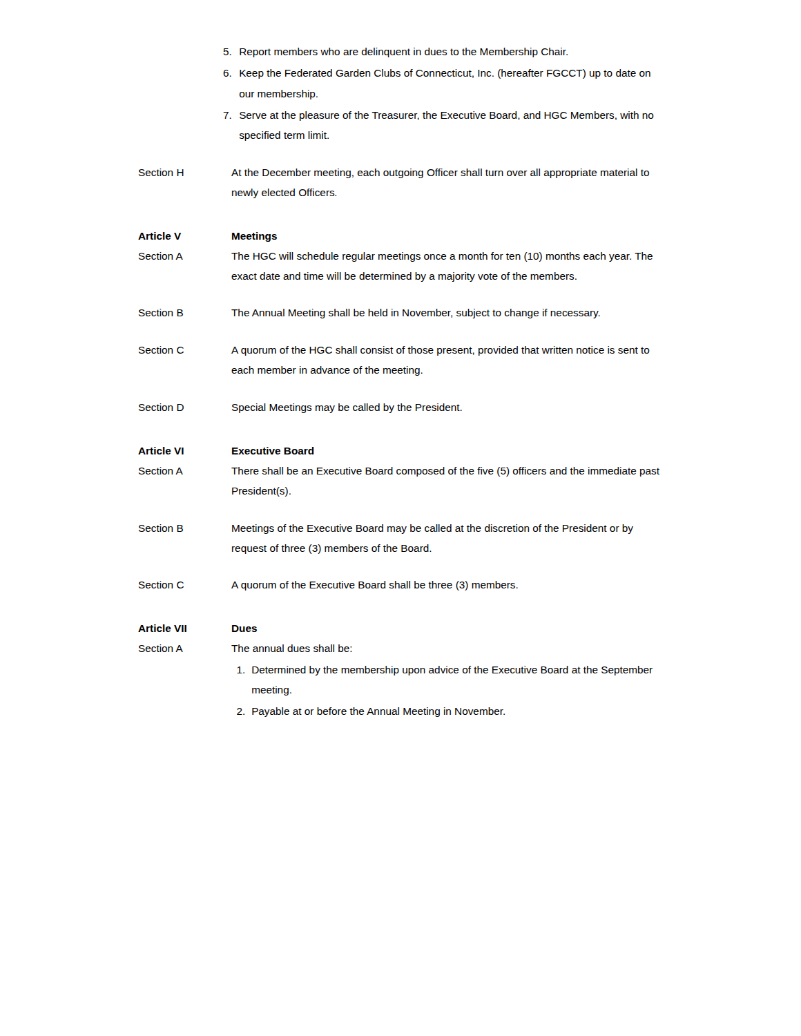Report members who are delinquent in dues to the Membership Chair.
Keep the Federated Garden Clubs of Connecticut, Inc. (hereafter FGCCT) up to date on our membership.
Serve at the pleasure of the Treasurer, the Executive Board, and HGC Members, with no specified term limit.
Section H
At the December meeting, each outgoing Officer shall turn over all appropriate material to newly elected Officers.
Article V
Meetings
Section A
The HGC will schedule regular meetings once a month for ten (10) months each year. The exact date and time will be determined by a majority vote of the members.
Section B
The Annual Meeting shall be held in November, subject to change if necessary.
Section C
A quorum of the HGC shall consist of those present, provided that written notice is sent to each member in advance of the meeting.
Section D
Special Meetings may be called by the President.
Article VI
Executive Board
Section A
There shall be an Executive Board composed of the five (5) officers and the immediate past President(s).
Section B
Meetings of the Executive Board may be called at the discretion of the President or by request of three (3) members of the Board.
Section C
A quorum of the Executive Board shall be three (3) members.
Article VII
Dues
Section A
The annual dues shall be:
Determined by the membership upon advice of the Executive Board at the September meeting.
Payable at or before the Annual Meeting in November.